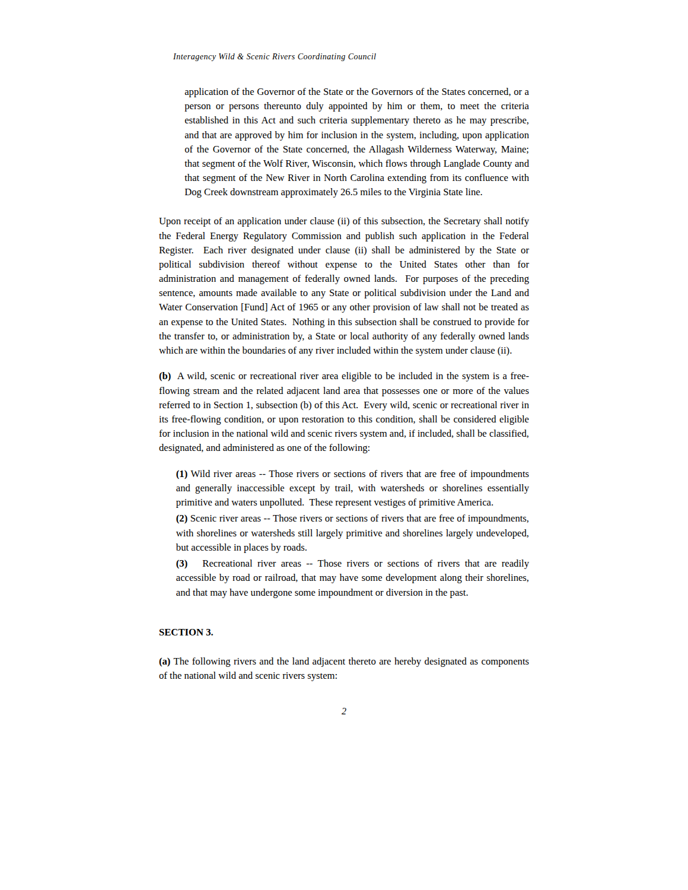Interagency Wild & Scenic Rivers Coordinating Council
application of the Governor of the State or the Governors of the States concerned, or a person or persons thereunto duly appointed by him or them, to meet the criteria established in this Act and such criteria supplementary thereto as he may prescribe, and that are approved by him for inclusion in the system, including, upon application of the Governor of the State concerned, the Allagash Wilderness Waterway, Maine; that segment of the Wolf River, Wisconsin, which flows through Langlade County and that segment of the New River in North Carolina extending from its confluence with Dog Creek downstream approximately 26.5 miles to the Virginia State line.
Upon receipt of an application under clause (ii) of this subsection, the Secretary shall notify the Federal Energy Regulatory Commission and publish such application in the Federal Register. Each river designated under clause (ii) shall be administered by the State or political subdivision thereof without expense to the United States other than for administration and management of federally owned lands. For purposes of the preceding sentence, amounts made available to any State or political subdivision under the Land and Water Conservation [Fund] Act of 1965 or any other provision of law shall not be treated as an expense to the United States. Nothing in this subsection shall be construed to provide for the transfer to, or administration by, a State or local authority of any federally owned lands which are within the boundaries of any river included within the system under clause (ii).
(b) A wild, scenic or recreational river area eligible to be included in the system is a free-flowing stream and the related adjacent land area that possesses one or more of the values referred to in Section 1, subsection (b) of this Act. Every wild, scenic or recreational river in its free-flowing condition, or upon restoration to this condition, shall be considered eligible for inclusion in the national wild and scenic rivers system and, if included, shall be classified, designated, and administered as one of the following:
(1) Wild river areas -- Those rivers or sections of rivers that are free of impoundments and generally inaccessible except by trail, with watersheds or shorelines essentially primitive and waters unpolluted. These represent vestiges of primitive America.
(2) Scenic river areas -- Those rivers or sections of rivers that are free of impoundments, with shorelines or watersheds still largely primitive and shorelines largely undeveloped, but accessible in places by roads.
(3) Recreational river areas -- Those rivers or sections of rivers that are readily accessible by road or railroad, that may have some development along their shorelines, and that may have undergone some impoundment or diversion in the past.
SECTION 3.
(a) The following rivers and the land adjacent thereto are hereby designated as components of the national wild and scenic rivers system:
2